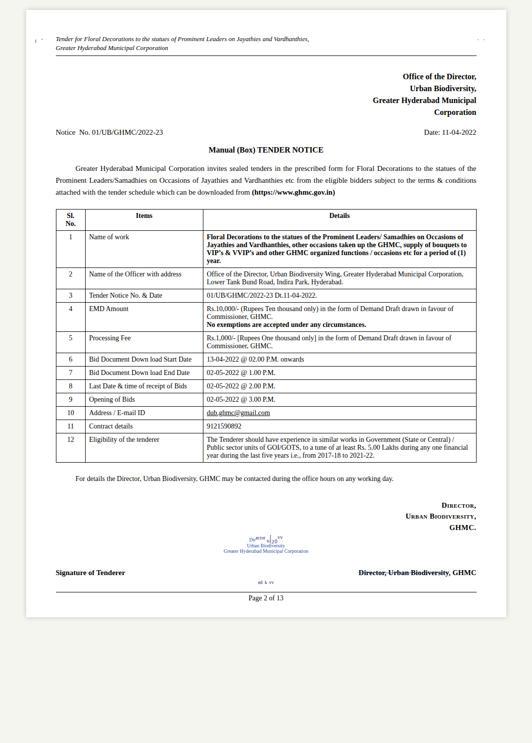ı ʼ
. .
Tender for Floral Decorations to the statues of Prominent Leaders on Jayathies and Vardhanthies,
Greater Hyderabad Municipal Corporation
Office of the Director,
Urban Biodiversity,
Greater Hyderabad Municipal
Corporation
Notice No. 01/UB/GHMC/2022-23 Date: 11-04-2022
Manual (Box) TENDER NOTICE
Greater Hyderabad Municipal Corporation invites sealed tenders in the prescribed form for Floral Decorations to the statues of the Prominent Leaders/Samadhies on Occasions of Jayathies and Vardhanthies etc from the eligible bidders subject to the terms & conditions attached with the tender schedule which can be downloaded from (https://www.ghmc.gov.in)
| Sl. No. | Items | Details |
| --- | --- | --- |
| 1 | Name of work | Floral Decorations to the statues of the Prominent Leaders/ Samadhies on Occasions of Jayathies and Vardhanthies, other occasions taken up the GHMC, supply of bouquets to VIP’s & VVIP’s and other GHMC organized functions / occasions etc for a period of (1) year. |
| 2 | Name of the Officer with address | Office of the Director, Urban Biodiversity Wing, Greater Hyderabad Municipal Corporation, Lower Tank Bund Road, Indira Park, Hyderabad. |
| 3 | Tender Notice No. & Date | 01/UB/GHMC/2022-23 Dt.11-04-2022. |
| 4 | EMD Amount | Rs.10,000/- (Rupees Ten thousand only) in the form of Demand Draft drawn in favour of Commissioner, GHMC. No exemptions are accepted under any circumstances. |
| 5 | Processing Fee | Rs.1,000/- [Rupees One thousand only] in the form of Demand Draft drawn in favour of Commissioner, GHMC. |
| 6 | Bid Document Down load Start Date | 13-04-2022 @ 02.00 P.M. onwards |
| 7 | Bid Document Down load End Date | 02-05-2022 @ 1.00 P.M. |
| 8 | Last Date & time of receipt of Bids | 02-05-2022 @ 2.00 P.M. |
| 9 | Opening of Bids | 02-05-2022 @ 3.00 P.M. |
| 10 | Address / E-mail ID | dub.ghmc@gmail.com |
| 11 | Contract details | 9121590892 |
| 12 | Eligibility of the tenderer | The Tenderer should have experience in similar works in Government (State or Central) / Public sector units of GOI/GOTS, to a tune of at least Rs. 5.00 Lakhs during any one financial year during the last five years i.e., from 2017-18 to 2021-22. |
For details the Director, Urban Biodiversity, GHMC may be contacted during the office hours on any working day.
Director,
Urban Biodiversity,
GHMC.
Dirᵉᶜᵗᵒʳ ᵤ|₂₀ᵛᵛ
Urban Biodiversity
Greater Hyderabad Municipal Corporation
Signature of Tenderer
Director, Urban Biodiversity, GHMC
ᵉᵈ ᵏ ᵛᵛ
Page 2 of 13